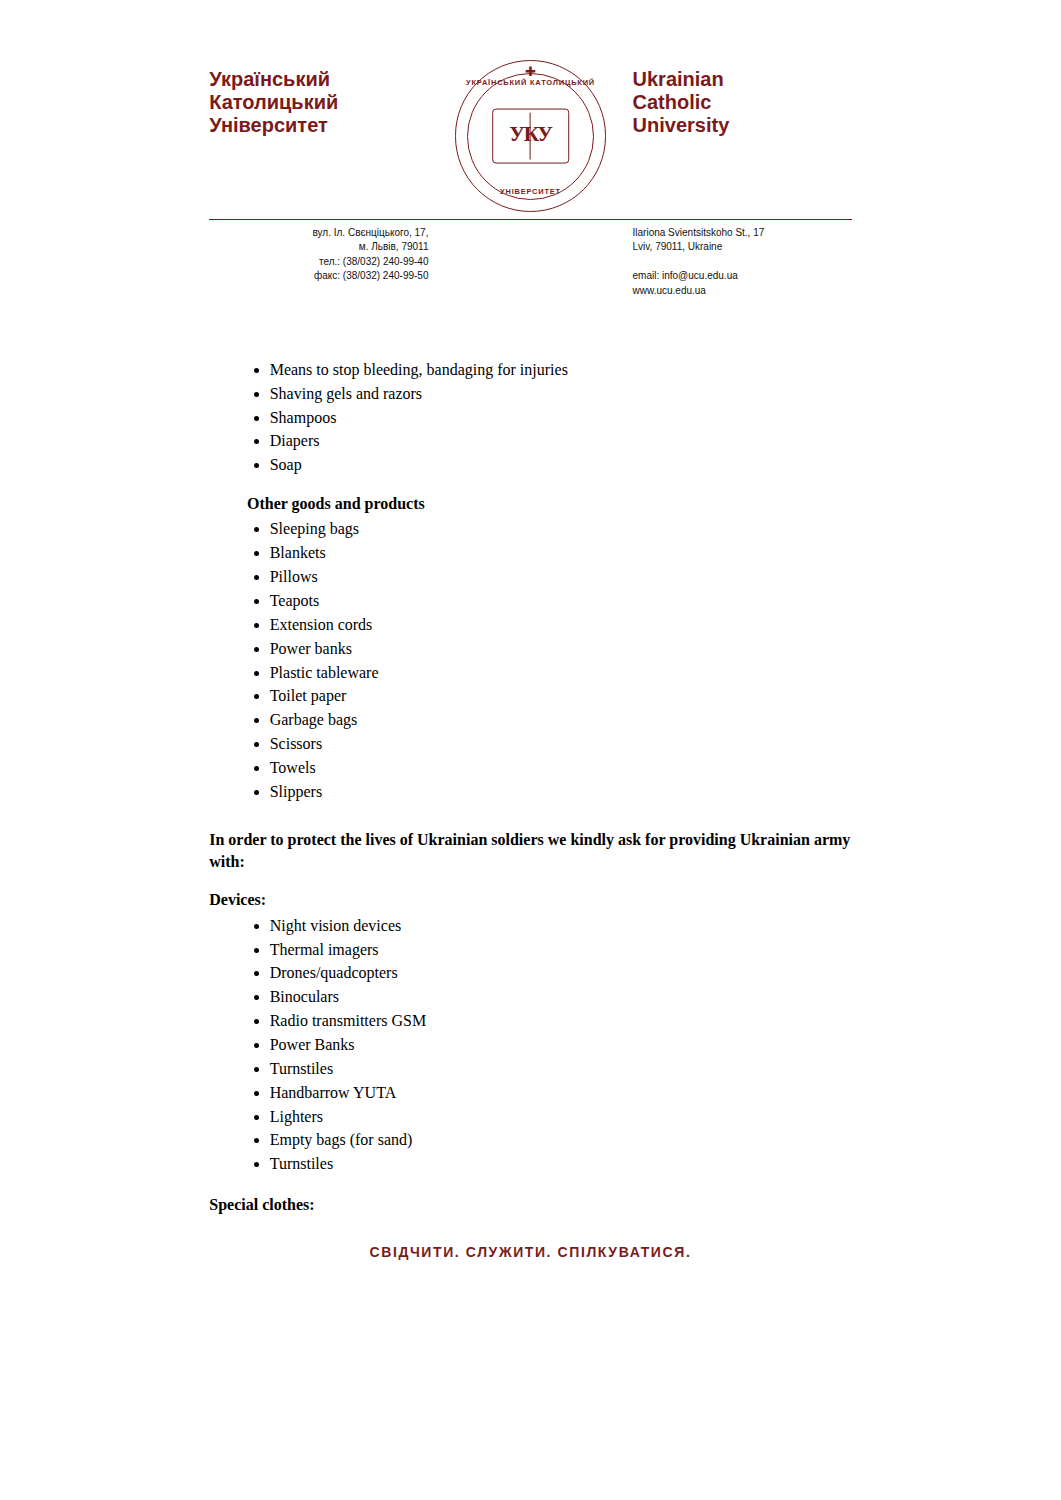Український
Католицький
Університет
✚
УКРАЇНСЬКИЙ КАТОЛИЦЬКИЙ
УКУ
УНІВЕРСИТЕТ
Ukrainian
Catholic
University
вул. Іл. Свєнціцького, 17,
м. Львів, 79011
тел.: (38/032) 240-99-40
факс: (38/032) 240-99-50
Ilariona Svientsitskoho St., 17
Lviv, 79011, Ukraine
email: info@ucu.edu.ua
www.ucu.edu.ua
Means to stop bleeding, bandaging for injuries
Shaving gels and razors
Shampoos
Diapers
Soap
Other goods and products
Sleeping bags
Blankets
Pillows
Teapots
Extension cords
Power banks
Plastic tableware
Toilet paper
Garbage bags
Scissors
Towels
Slippers
In order to protect the lives of Ukrainian soldiers we kindly ask for providing Ukrainian army with:
Devices:
Night vision devices
Thermal imagers
Drones/quadcopters
Binoculars
Radio transmitters GSM
Power Banks
Turnstiles
Handbarrow YUTA
Lighters
Empty bags (for sand)
Turnstiles
Special clothes:
СВІДЧИТИ. СЛУЖИТИ. СПІЛКУВАТИСЯ.